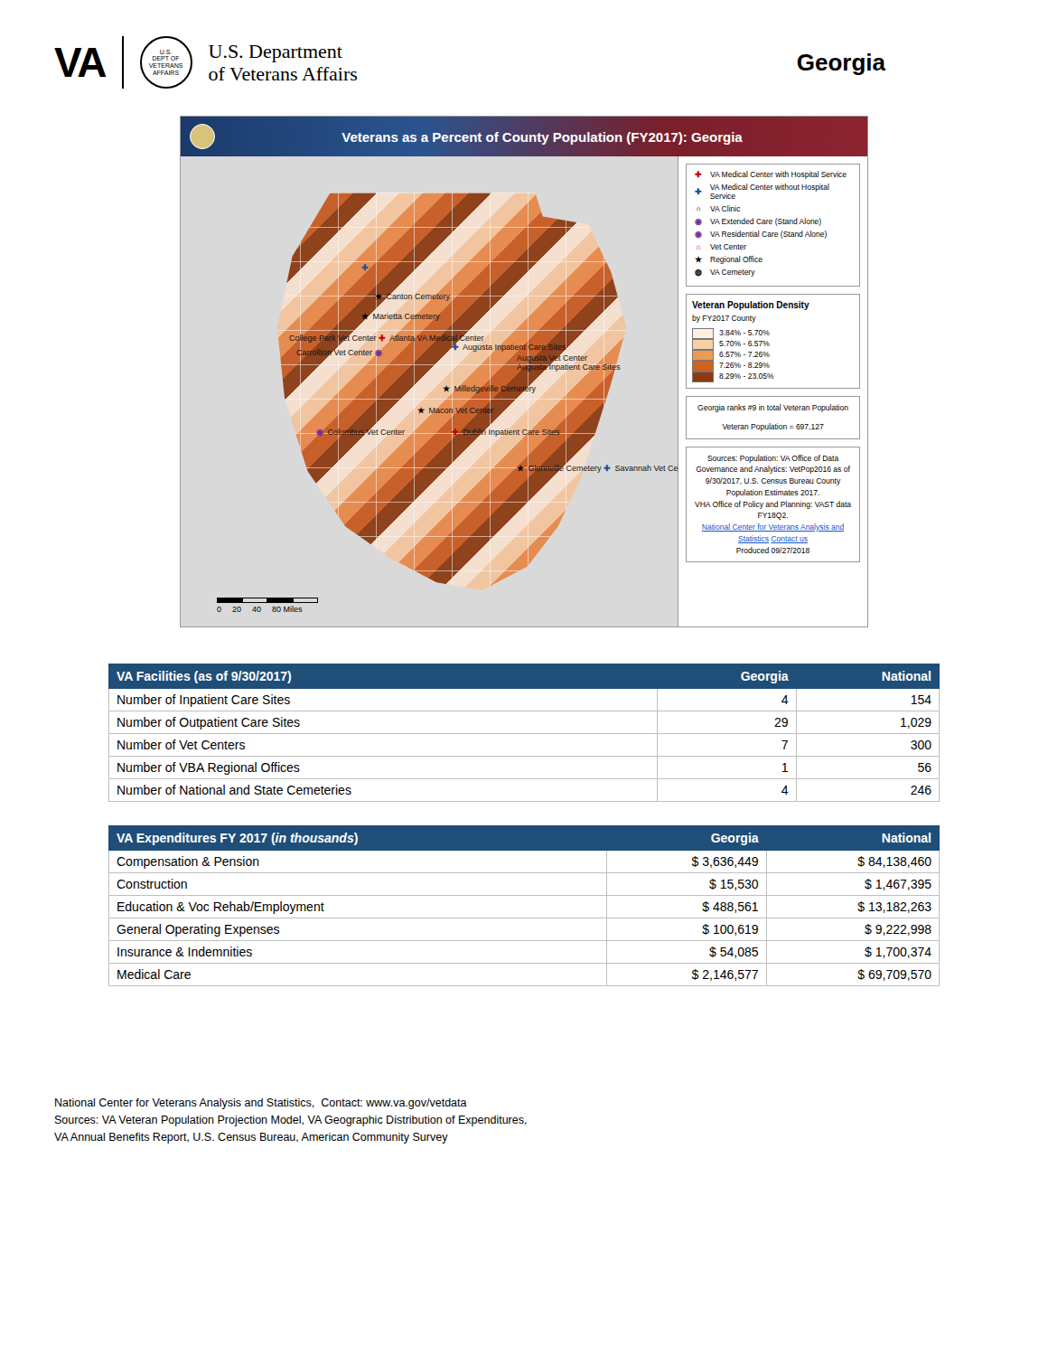VA
U.S.
DEPT OF
VETERANS
AFFAIRS
U.S. Department
of Veterans Affairs
Georgia
Veterans as a Percent of County Population (FY2017): Georgia
✚
★ Canton Cemetery
★ Marietta Cemetery
College Park Vet Center ✚ Atlanta VA Medical Center
Carrollton Vet Center ◉
✚ Augusta Inpatient Care Sites
Augusta Vet Center
Augusta Inpatient Care Sites
★ Milledgeville Cemetery
★ Macon Vet Center
✚ Dublin Inpatient Care Sites
◉ Columbus Vet Center
★ Glennville Cemetery ✚ Savannah Vet Center
0204080 Miles
✚VA Medical Center with Hospital Service
✚VA Medical Center without Hospital Service
○VA Clinic
◉VA Extended Care (Stand Alone)
◉VA Residential Care (Stand Alone)
⌂Vet Center
★Regional Office
◍VA Cemetery
Veteran Population Density
by FY2017 County
3.84% - 5.70%
5.70% - 6.57%
6.57% - 7.26%
7.26% - 8.29%
8.29% - 23.05%
Georgia ranks #9 in total Veteran Population
Veteran Population = 697,127
Sources: Population: VA Office of Data Governance and Analytics: VetPop2016 as of 9/30/2017, U.S. Census Bureau County Population Estimates 2017.
VHA Office of Policy and Planning: VAST data FY18Q2.
National Center for Veterans Analysis and Statistics Contact us
Produced 09/27/2018
| VA Facilities (as of 9/30/2017) | Georgia | National |
| --- | --- | --- |
| Number of Inpatient Care Sites | 4 | 154 |
| Number of Outpatient Care Sites | 29 | 1,029 |
| Number of Vet Centers | 7 | 300 |
| Number of VBA Regional Offices | 1 | 56 |
| Number of National and State Cemeteries | 4 | 246 |
| VA Expenditures FY 2017 ( in thousands ) | Georgia | National |
| --- | --- | --- |
| Compensation & Pension | $ 3,636,449 | $ 84,138,460 |
| Construction | $ 15,530 | $ 1,467,395 |
| Education & Voc Rehab/Employment | $ 488,561 | $ 13,182,263 |
| General Operating Expenses | $ 100,619 | $ 9,222,998 |
| Insurance & Indemnities | $ 54,085 | $ 1,700,374 |
| Medical Care | $ 2,146,577 | $ 69,709,570 |
National Center for Veterans Analysis and Statistics, Contact: www.va.gov/vetdata
Sources: VA Veteran Population Projection Model, VA Geographic Distribution of Expenditures,
VA Annual Benefits Report, U.S. Census Bureau, American Community Survey